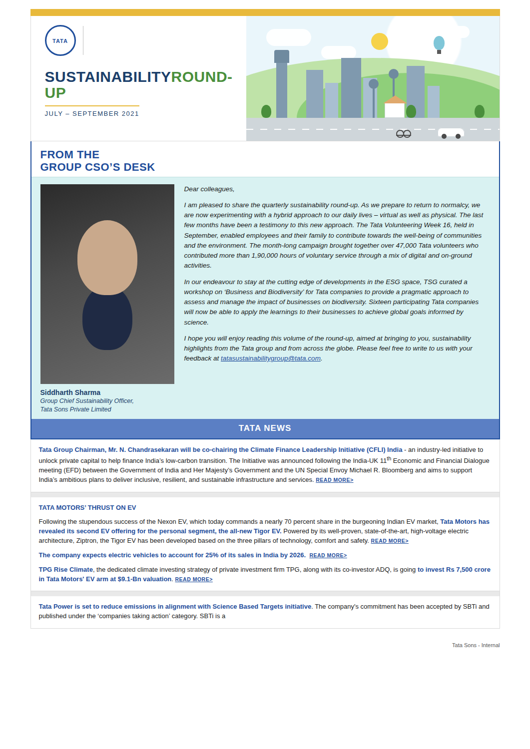TATA
SUSTAINABILITYROUND-UP
JULY – SEPTEMBER 2021
FROM THEGROUP CSO’S DESK
Siddharth Sharma Group Chief Sustainability Officer,
Tata Sons Private Limited
Dear colleagues,
I am pleased to share the quarterly sustainability round-up. As we prepare to return to normalcy, we are now experimenting with a hybrid approach to our daily lives – virtual as well as physical. The last few months have been a testimony to this new approach. The Tata Volunteering Week 16, held in September, enabled employees and their family to contribute towards the well-being of communities and the environment. The month-long campaign brought together over 47,000 Tata volunteers who contributed more than 1,90,000 hours of voluntary service through a mix of digital and on-ground activities.
In our endeavour to stay at the cutting edge of developments in the ESG space, TSG curated a workshop on ‘Business and Biodiversity’ for Tata companies to provide a pragmatic approach to assess and manage the impact of businesses on biodiversity. Sixteen participating Tata companies will now be able to apply the learnings to their businesses to achieve global goals informed by science.
I hope you will enjoy reading this volume of the round-up, aimed at bringing to you, sustainability highlights from the Tata group and from across the globe. Please feel free to write to us with your feedback at tatasustainabilitygroup@tata.com.
TATA NEWS
Tata Group Chairman, Mr. N. Chandrasekaran will be co-chairing the Climate Finance Leadership Initiative (CFLI) India - an industry-led initiative to unlock private capital to help finance India’s low-carbon transition. The Initiative was announced following the India-UK 11th Economic and Financial Dialogue meeting (EFD) between the Government of India and Her Majesty’s Government and the UN Special Envoy Michael R. Bloomberg and aims to support India’s ambitious plans to deliver inclusive, resilient, and sustainable infrastructure and services. READ MORE>
TATA MOTORS’ THRUST ON EV
Following the stupendous success of the Nexon EV, which today commands a nearly 70 percent share in the burgeoning Indian EV market, Tata Motors has revealed its second EV offering for the personal segment, the all-new Tigor EV. Powered by its well-proven, state-of-the-art, high-voltage electric architecture, Ziptron, the Tigor EV has been developed based on the three pillars of technology, comfort and safety. READ MORE>
The company expects electric vehicles to account for 25% of its sales in India by 2026. READ MORE>
TPG Rise Climate, the dedicated climate investing strategy of private investment firm TPG, along with its co-investor ADQ, is going to invest Rs 7,500 crore in Tata Motors' EV arm at $9.1-Bn valuation. READ MORE>
Tata Power is set to reduce emissions in alignment with Science Based Targets initiative. The company's commitment has been accepted by SBTi and published under the ‘companies taking action’ category. SBTi is a
Tata Sons - Internal